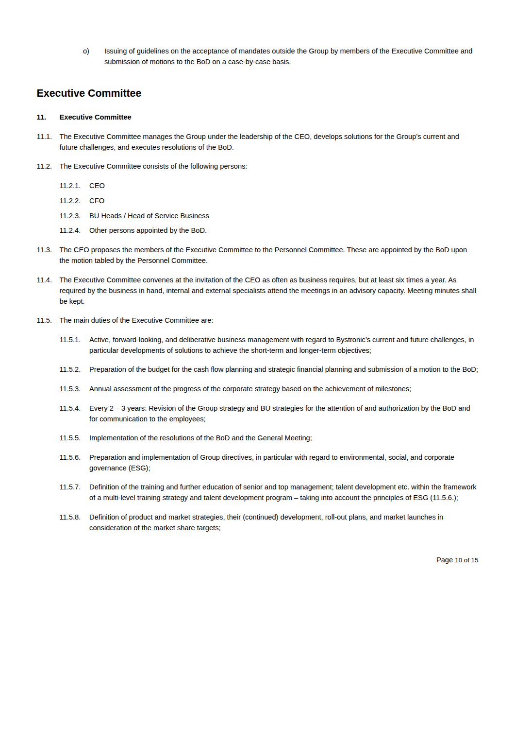o)
Issuing of guidelines on the acceptance of mandates outside the Group by members of the Executive Committee and submission of motions to the BoD on a case-by-case basis.
Executive Committee
11.
Executive Committee
11.1.
The Executive Committee manages the Group under the leadership of the CEO, develops solutions for the Group’s current and future challenges, and executes resolutions of the BoD.
11.2.
The Executive Committee consists of the following persons:
11.2.1.
CEO
11.2.2.
CFO
11.2.3.
BU Heads / Head of Service Business
11.2.4.
Other persons appointed by the BoD.
11.3.
The CEO proposes the members of the Executive Committee to the Personnel Committee. These are appointed by the BoD upon the motion tabled by the Personnel Committee.
11.4.
The Executive Committee convenes at the invitation of the CEO as often as business requires, but at least six times a year. As required by the business in hand, internal and external specialists attend the meetings in an advisory capacity. Meeting minutes shall be kept.
11.5.
The main duties of the Executive Committee are:
11.5.1.
Active, forward-looking, and deliberative business management with regard to Bystronic’s current and future challenges, in particular developments of solutions to achieve the short-term and longer-term objectives;
11.5.2.
Preparation of the budget for the cash flow planning and strategic financial planning and submission of a motion to the BoD;
11.5.3.
Annual assessment of the progress of the corporate strategy based on the achievement of milestones;
11.5.4.
Every 2 – 3 years: Revision of the Group strategy and BU strategies for the attention of and authorization by the BoD and for communication to the employees;
11.5.5.
Implementation of the resolutions of the BoD and the General Meeting;
11.5.6.
Preparation and implementation of Group directives, in particular with regard to environmental, social, and corporate governance (ESG);
11.5.7.
Definition of the training and further education of senior and top management; talent development etc. within the framework of a multi-level training strategy and talent development program – taking into account the principles of ESG (11.5.6.);
11.5.8.
Definition of product and market strategies, their (continued) development, roll-out plans, and market launches in consideration of the market share targets;
Page 10 of 15